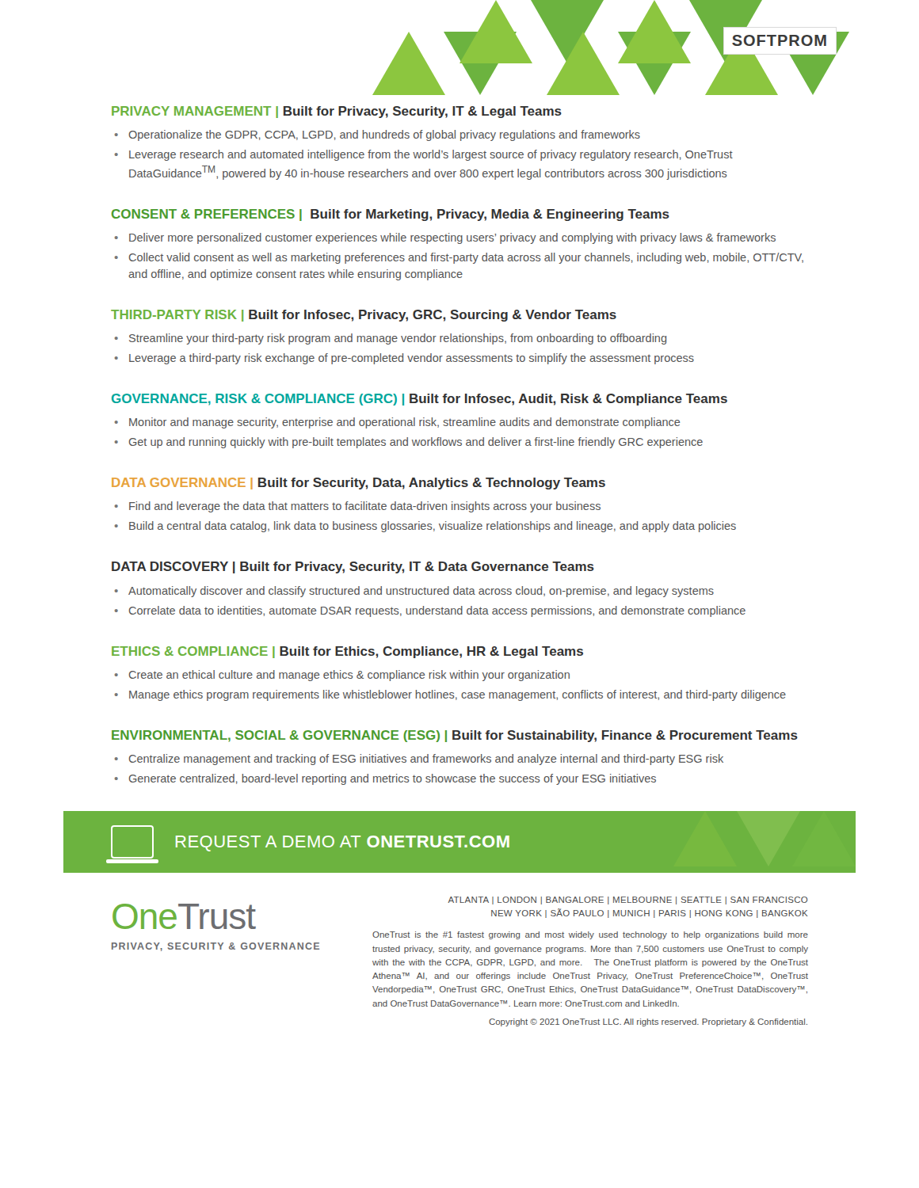SOFTPROM
PRIVACY MANAGEMENT | Built for Privacy, Security, IT & Legal Teams
Operationalize the GDPR, CCPA, LGPD, and hundreds of global privacy regulations and frameworks
Leverage research and automated intelligence from the world’s largest source of privacy regulatory research, OneTrust DataGuidanceTM, powered by 40 in-house researchers and over 800 expert legal contributors across 300 jurisdictions
CONSENT & PREFERENCES | Built for Marketing, Privacy, Media & Engineering Teams
Deliver more personalized customer experiences while respecting users’ privacy and complying with privacy laws & frameworks
Collect valid consent as well as marketing preferences and first-party data across all your channels, including web, mobile, OTT/CTV, and offline, and optimize consent rates while ensuring compliance
THIRD-PARTY RISK | Built for Infosec, Privacy, GRC, Sourcing & Vendor Teams
Streamline your third-party risk program and manage vendor relationships, from onboarding to offboarding
Leverage a third-party risk exchange of pre-completed vendor assessments to simplify the assessment process
GOVERNANCE, RISK & COMPLIANCE (GRC) | Built for Infosec, Audit, Risk & Compliance Teams
Monitor and manage security, enterprise and operational risk, streamline audits and demonstrate compliance
Get up and running quickly with pre-built templates and workflows and deliver a first-line friendly GRC experience
DATA GOVERNANCE | Built for Security, Data, Analytics & Technology Teams
Find and leverage the data that matters to facilitate data-driven insights across your business
Build a central data catalog, link data to business glossaries, visualize relationships and lineage, and apply data policies
DATA DISCOVERY | Built for Privacy, Security, IT & Data Governance Teams
Automatically discover and classify structured and unstructured data across cloud, on-premise, and legacy systems
Correlate data to identities, automate DSAR requests, understand data access permissions, and demonstrate compliance
ETHICS & COMPLIANCE | Built for Ethics, Compliance, HR & Legal Teams
Create an ethical culture and manage ethics & compliance risk within your organization
Manage ethics program requirements like whistleblower hotlines, case management, conflicts of interest, and third-party diligence
ENVIRONMENTAL, SOCIAL & GOVERNANCE (ESG) | Built for Sustainability, Finance & Procurement Teams
Centralize management and tracking of ESG initiatives and frameworks and analyze internal and third-party ESG risk
Generate centralized, board-level reporting and metrics to showcase the success of your ESG initiatives
REQUEST A DEMO AT ONETRUST.COM
One Trust
Privacy, Security & Governance
ATLANTA | LONDON | BANGALORE | MELBOURNE | SEATTLE | SAN FRANCISCO
NEW YORK | SÃO PAULO | MUNICH | PARIS | HONG KONG | BANGKOK
OneTrust is the #1 fastest growing and most widely used technology to help organizations build more trusted privacy, security, and governance programs. More than 7,500 customers use OneTrust to comply with the with the CCPA, GDPR, LGPD, and more. The OneTrust platform is powered by the OneTrust Athena™ AI, and our offerings include OneTrust Privacy, OneTrust PreferenceChoice™, OneTrust Vendorpedia™, OneTrust GRC, OneTrust Ethics, OneTrust DataGuidance™, OneTrust DataDiscovery™, and OneTrust DataGovernance™. Learn more: OneTrust.com and LinkedIn.
Copyright © 2021 OneTrust LLC. All rights reserved. Proprietary & Confidential.